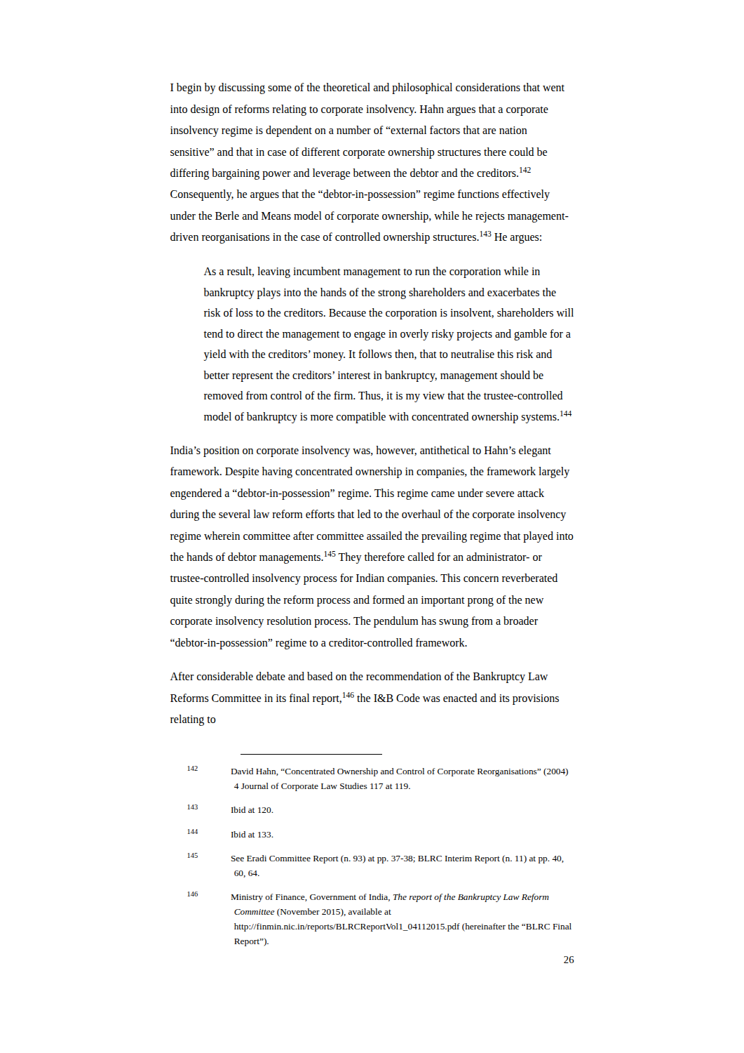I begin by discussing some of the theoretical and philosophical considerations that went into design of reforms relating to corporate insolvency. Hahn argues that a corporate insolvency regime is dependent on a number of “external factors that are nation sensitive” and that in case of different corporate ownership structures there could be differing bargaining power and leverage between the debtor and the creditors.142 Consequently, he argues that the “debtor-in-possession” regime functions effectively under the Berle and Means model of corporate ownership, while he rejects management-driven reorganisations in the case of controlled ownership structures.143 He argues:
As a result, leaving incumbent management to run the corporation while in bankruptcy plays into the hands of the strong shareholders and exacerbates the risk of loss to the creditors. Because the corporation is insolvent, shareholders will tend to direct the management to engage in overly risky projects and gamble for a yield with the creditors’ money. It follows then, that to neutralise this risk and better represent the creditors’ interest in bankruptcy, management should be removed from control of the firm. Thus, it is my view that the trustee-controlled model of bankruptcy is more compatible with concentrated ownership systems.144
India’s position on corporate insolvency was, however, antithetical to Hahn’s elegant framework. Despite having concentrated ownership in companies, the framework largely engendered a “debtor-in-possession” regime. This regime came under severe attack during the several law reform efforts that led to the overhaul of the corporate insolvency regime wherein committee after committee assailed the prevailing regime that played into the hands of debtor managements.145 They therefore called for an administrator- or trustee-controlled insolvency process for Indian companies. This concern reverberated quite strongly during the reform process and formed an important prong of the new corporate insolvency resolution process. The pendulum has swung from a broader “debtor-in-possession” regime to a creditor-controlled framework.
After considerable debate and based on the recommendation of the Bankruptcy Law Reforms Committee in its final report,146 the I&B Code was enacted and its provisions relating to
142 David Hahn, “Concentrated Ownership and Control of Corporate Reorganisations” (2004) 4 Journal of Corporate Law Studies 117 at 119.
143 Ibid at 120.
144 Ibid at 133.
145 See Eradi Committee Report (n. 93) at pp. 37-38; BLRC Interim Report (n. 11) at pp. 40, 60, 64.
146 Ministry of Finance, Government of India, The report of the Bankruptcy Law Reform Committee (November 2015), available at http://finmin.nic.in/reports/BLRCReportVol1_04112015.pdf (hereinafter the “BLRC Final Report”).
26